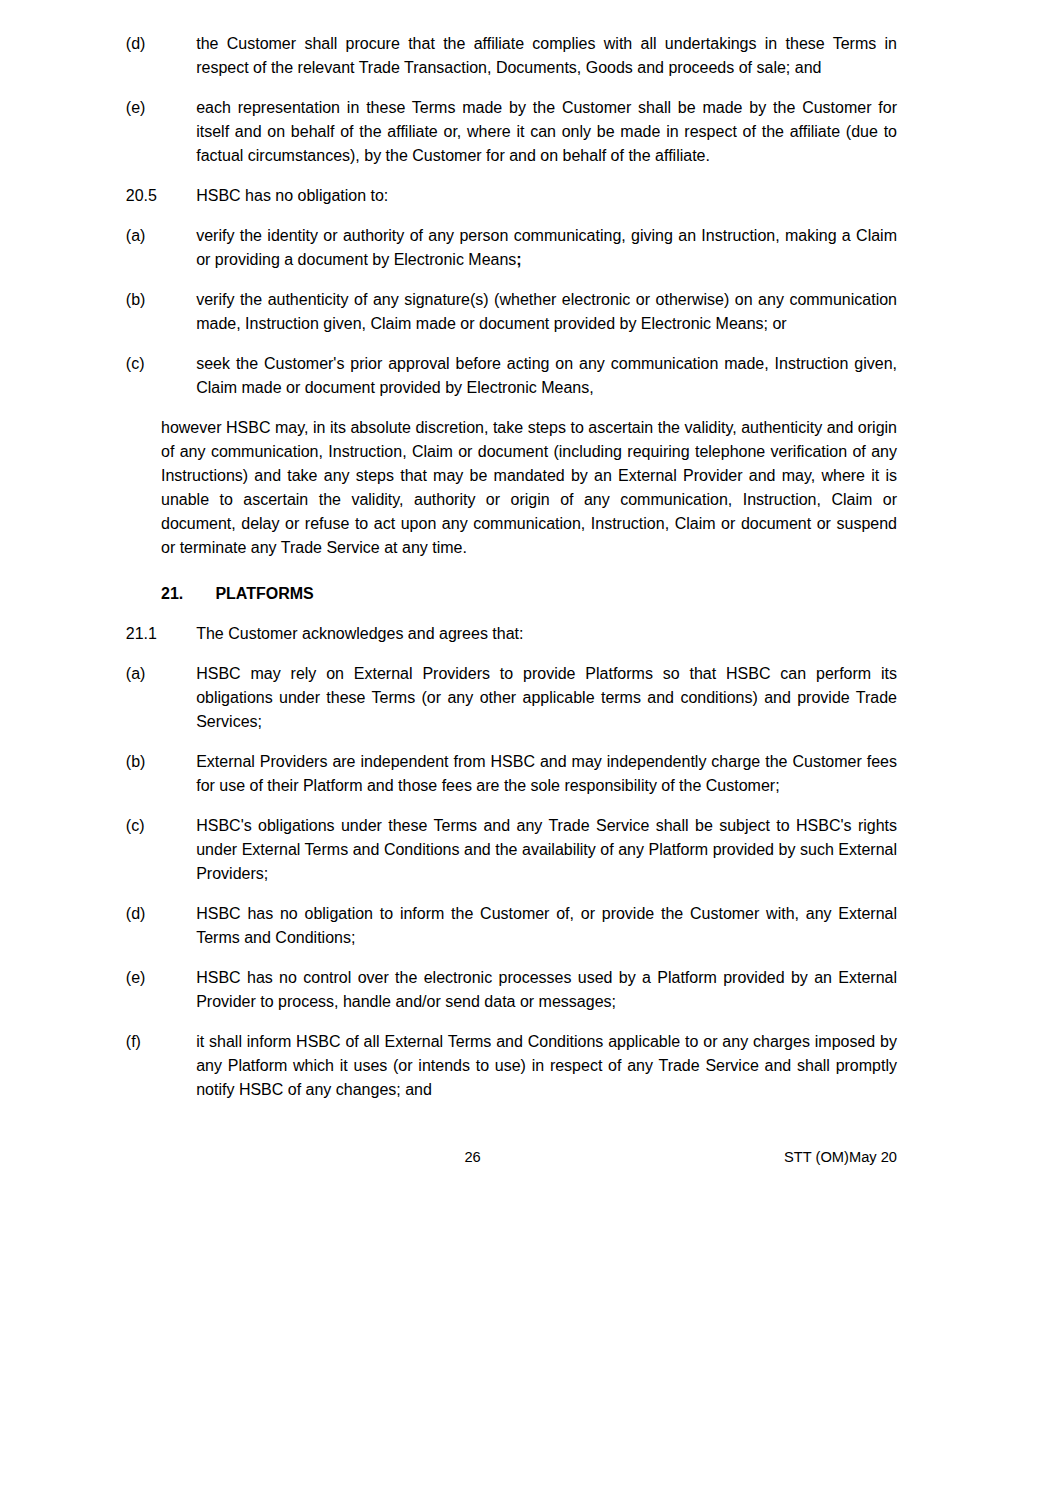(d) the Customer shall procure that the affiliate complies with all undertakings in these Terms in respect of the relevant Trade Transaction, Documents, Goods and proceeds of sale; and
(e) each representation in these Terms made by the Customer shall be made by the Customer for itself and on behalf of the affiliate or, where it can only be made in respect of the affiliate (due to factual circumstances), by the Customer for and on behalf of the affiliate.
20.5 HSBC has no obligation to:
(a) verify the identity or authority of any person communicating, giving an Instruction, making a Claim or providing a document by Electronic Means;
(b) verify the authenticity of any signature(s) (whether electronic or otherwise) on any communication made, Instruction given, Claim made or document provided by Electronic Means; or
(c) seek the Customer's prior approval before acting on any communication made, Instruction given, Claim made or document provided by Electronic Means,
however HSBC may, in its absolute discretion, take steps to ascertain the validity, authenticity and origin of any communication, Instruction, Claim or document (including requiring telephone verification of any Instructions) and take any steps that may be mandated by an External Provider and may, where it is unable to ascertain the validity, authority or origin of any communication, Instruction, Claim or document, delay or refuse to act upon any communication, Instruction, Claim or document or suspend or terminate any Trade Service at any time.
21. PLATFORMS
21.1 The Customer acknowledges and agrees that:
(a) HSBC may rely on External Providers to provide Platforms so that HSBC can perform its obligations under these Terms (or any other applicable terms and conditions) and provide Trade Services;
(b) External Providers are independent from HSBC and may independently charge the Customer fees for use of their Platform and those fees are the sole responsibility of the Customer;
(c) HSBC's obligations under these Terms and any Trade Service shall be subject to HSBC's rights under External Terms and Conditions and the availability of any Platform provided by such External Providers;
(d) HSBC has no obligation to inform the Customer of, or provide the Customer with, any External Terms and Conditions;
(e) HSBC has no control over the electronic processes used by a Platform provided by an External Provider to process, handle and/or send data or messages;
(f) it shall inform HSBC of all External Terms and Conditions applicable to or any charges imposed by any Platform which it uses (or intends to use) in respect of any Trade Service and shall promptly notify HSBC of any changes; and
26 STT (OM)May 20